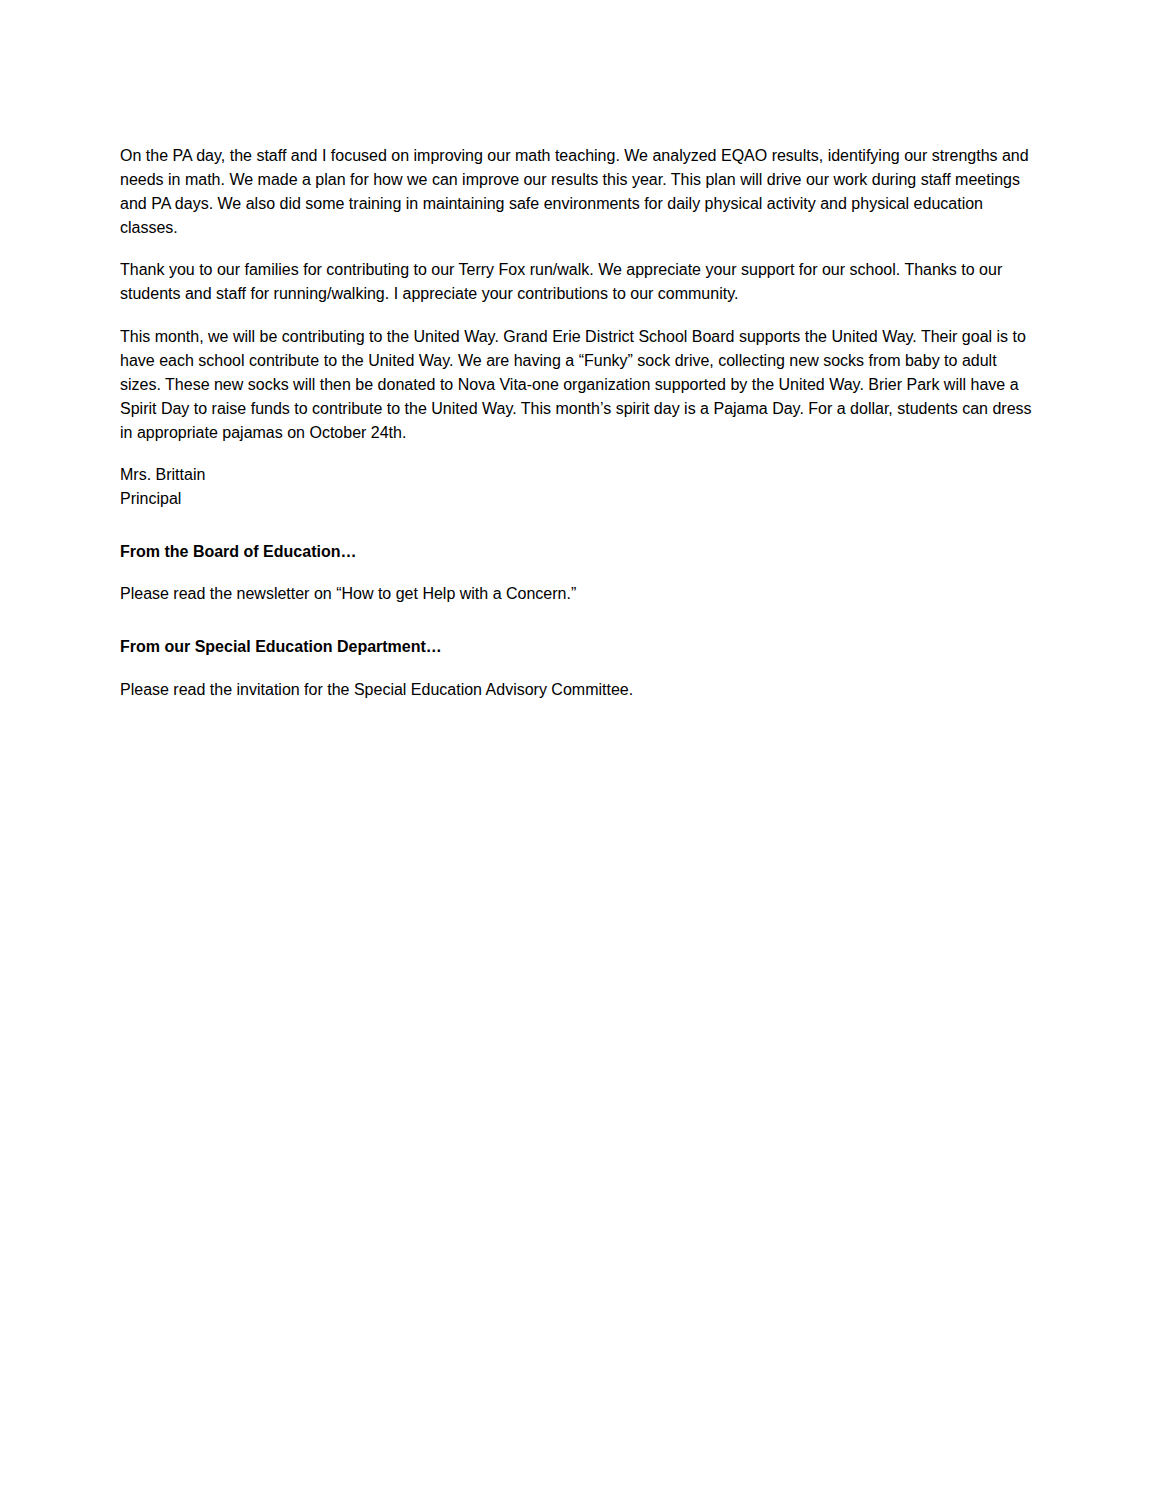On the PA day, the staff and I focused on improving our math teaching. We analyzed EQAO results, identifying our strengths and needs in math. We made a plan for how we can improve our results this year. This plan will drive our work during staff meetings and PA days. We also did some training in maintaining safe environments for daily physical activity and physical education classes.
Thank you to our families for contributing to our Terry Fox run/walk. We appreciate your support for our school. Thanks to our students and staff for running/walking. I appreciate your contributions to our community.
This month, we will be contributing to the United Way. Grand Erie District School Board supports the United Way. Their goal is to have each school contribute to the United Way. We are having a “Funky” sock drive, collecting new socks from baby to adult sizes. These new socks will then be donated to Nova Vita-one organization supported by the United Way. Brier Park will have a Spirit Day to raise funds to contribute to the United Way. This month’s spirit day is a Pajama Day. For a dollar, students can dress in appropriate pajamas on October 24th.
Mrs. Brittain Principal
From the Board of Education…
Please read the newsletter on “How to get Help with a Concern.”
From our Special Education Department…
Please read the invitation for the Special Education Advisory Committee.